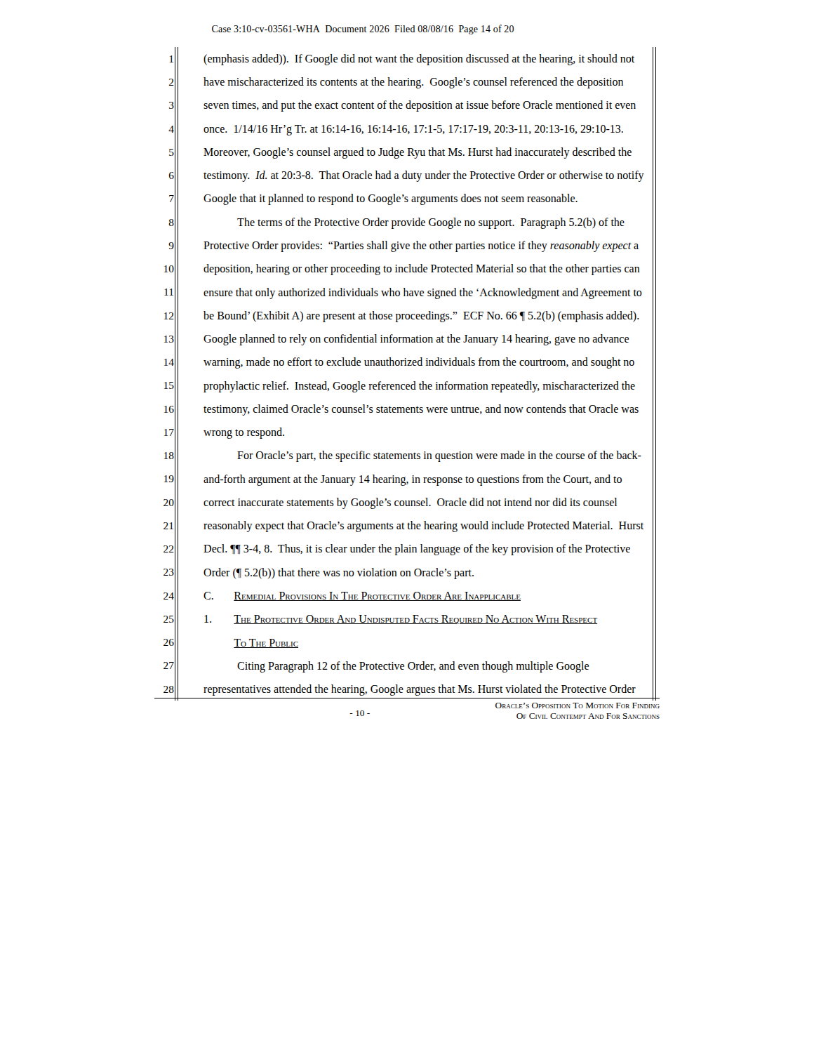Case 3:10-cv-03561-WHA Document 2026 Filed 08/08/16 Page 14 of 20
1
2
3
4
5
6
7
8
9
10
11
12
13
14
15
16
17
18
19
20
21
22
23
24
25
26
27
28
(emphasis added)). If Google did not want the deposition discussed at the hearing, it should not
have mischaracterized its contents at the hearing. Google’s counsel referenced the deposition
seven times, and put the exact content of the deposition at issue before Oracle mentioned it even
once. 1/14/16 Hr’g Tr. at 16:14-16, 16:14-16, 17:1-5, 17:17-19, 20:3-11, 20:13-16, 29:10-13.
Moreover, Google’s counsel argued to Judge Ryu that Ms. Hurst had inaccurately described the
testimony. Id. at 20:3-8. That Oracle had a duty under the Protective Order or otherwise to notify
Google that it planned to respond to Google’s arguments does not seem reasonable.
The terms of the Protective Order provide Google no support. Paragraph 5.2(b) of the
Protective Order provides: “Parties shall give the other parties notice if they reasonably expect a
deposition, hearing or other proceeding to include Protected Material so that the other parties can
ensure that only authorized individuals who have signed the ‘Acknowledgment and Agreement to
be Bound’ (Exhibit A) are present at those proceedings.” ECF No. 66 ¶ 5.2(b) (emphasis added).
Google planned to rely on confidential information at the January 14 hearing, gave no advance
warning, made no effort to exclude unauthorized individuals from the courtroom, and sought no
prophylactic relief. Instead, Google referenced the information repeatedly, mischaracterized the
testimony, claimed Oracle’s counsel’s statements were untrue, and now contends that Oracle was
wrong to respond.
For Oracle’s part, the specific statements in question were made in the course of the back-
and-forth argument at the January 14 hearing, in response to questions from the Court, and to
correct inaccurate statements by Google’s counsel. Oracle did not intend nor did its counsel
reasonably expect that Oracle’s arguments at the hearing would include Protected Material. Hurst
Decl. ¶¶ 3-4, 8. Thus, it is clear under the plain language of the key provision of the Protective
Order (¶ 5.2(b)) that there was no violation on Oracle’s part.
C. Remedial Provisions In The Protective Order Are Inapplicable
1. The Protective Order And Undisputed Facts Required No Action With Respect To The Public
Citing Paragraph 12 of the Protective Order, and even though multiple Google
representatives attended the hearing, Google argues that Ms. Hurst violated the Protective Order
- 10 -
Oracle’s Opposition To Motion For Finding
Of Civil Contempt And For Sanctions